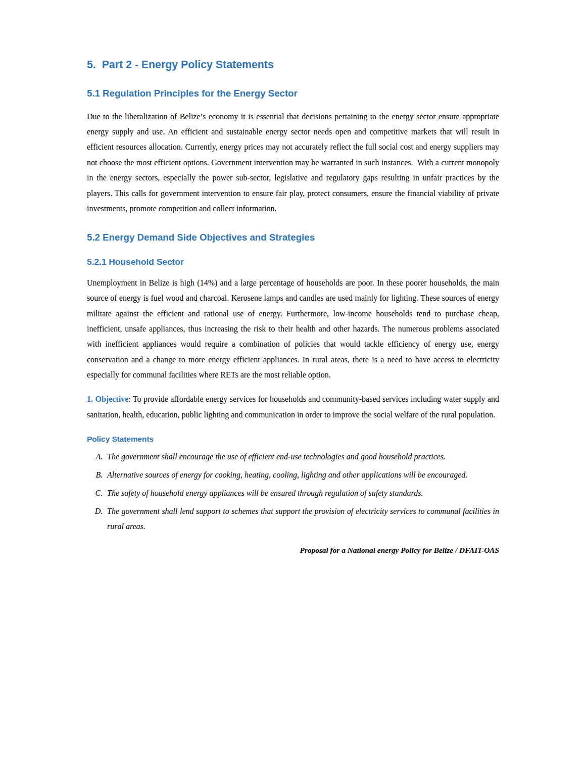5. Part 2 - Energy Policy Statements
5.1 Regulation Principles for the Energy Sector
Due to the liberalization of Belize’s economy it is essential that decisions pertaining to the energy sector ensure appropriate energy supply and use. An efficient and sustainable energy sector needs open and competitive markets that will result in efficient resources allocation. Currently, energy prices may not accurately reflect the full social cost and energy suppliers may not choose the most efficient options. Government intervention may be warranted in such instances. With a current monopoly in the energy sectors, especially the power sub-sector, legislative and regulatory gaps resulting in unfair practices by the players. This calls for government intervention to ensure fair play, protect consumers, ensure the financial viability of private investments, promote competition and collect information.
5.2 Energy Demand Side Objectives and Strategies
5.2.1 Household Sector
Unemployment in Belize is high (14%) and a large percentage of households are poor. In these poorer households, the main source of energy is fuel wood and charcoal. Kerosene lamps and candles are used mainly for lighting. These sources of energy militate against the efficient and rational use of energy. Furthermore, low-income households tend to purchase cheap, inefficient, unsafe appliances, thus increasing the risk to their health and other hazards. The numerous problems associated with inefficient appliances would require a combination of policies that would tackle efficiency of energy use, energy conservation and a change to more energy efficient appliances. In rural areas, there is a need to have access to electricity especially for communal facilities where RETs are the most reliable option.
1. Objective: To provide affordable energy services for households and community-based services including water supply and sanitation, health, education, public lighting and communication in order to improve the social welfare of the rural population.
Policy Statements
The government shall encourage the use of efficient end-use technologies and good household practices.
Alternative sources of energy for cooking, heating, cooling, lighting and other applications will be encouraged.
The safety of household energy appliances will be ensured through regulation of safety standards.
The government shall lend support to schemes that support the provision of electricity services to communal facilities in rural areas.
Proposal for a National energy Policy for Belize / DFAIT-OAS